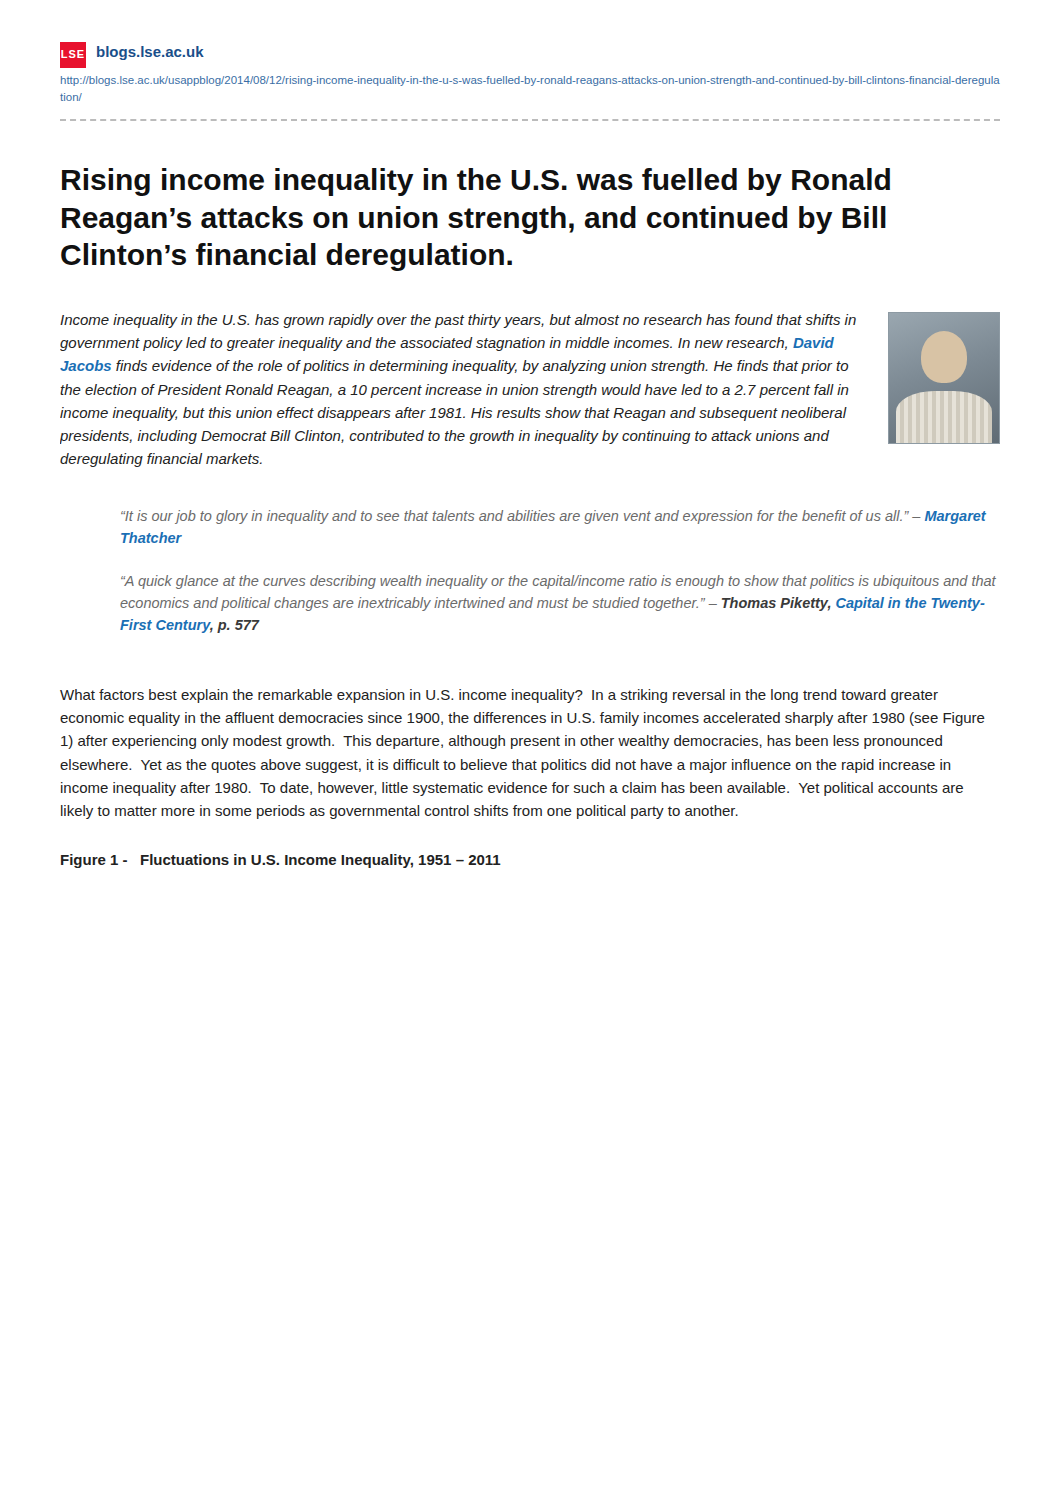LSE
blogs.lse.ac.uk
http://blogs.lse.ac.uk/usappblog/2014/08/12/rising-income-inequality-in-the-u-s-was-fuelled-by-ronald-reagans-attacks-on-union-strength-and-continued-by-bill-clintons-financial-deregulation/
Rising income inequality in the U.S. was fuelled by Ronald Reagan’s attacks on union strength, and continued by Bill Clinton’s financial deregulation.
Income inequality in the U.S. has grown rapidly over the past thirty years, but almost no research has found that shifts in government policy led to greater inequality and the associated stagnation in middle incomes. In new research, David Jacobs finds evidence of the role of politics in determining inequality, by analyzing union strength. He finds that prior to the election of President Ronald Reagan, a 10 percent increase in union strength would have led to a 2.7 percent fall in income inequality, but this union effect disappears after 1981. His results show that Reagan and subsequent neoliberal presidents, including Democrat Bill Clinton, contributed to the growth in inequality by continuing to attack unions and deregulating financial markets.
“It is our job to glory in inequality and to see that talents and abilities are given vent and expression for the benefit of us all.” – Margaret Thatcher
“A quick glance at the curves describing wealth inequality or the capital/income ratio is enough to show that politics is ubiquitous and that economics and political changes are inextricably intertwined and must be studied together.” – Thomas Piketty, Capital in the Twenty-First Century, p. 577
What factors best explain the remarkable expansion in U.S. income inequality? In a striking reversal in the long trend toward greater economic equality in the affluent democracies since 1900, the differences in U.S. family incomes accelerated sharply after 1980 (see Figure 1) after experiencing only modest growth. This departure, although present in other wealthy democracies, has been less pronounced elsewhere. Yet as the quotes above suggest, it is difficult to believe that politics did not have a major influence on the rapid increase in income inequality after 1980. To date, however, little systematic evidence for such a claim has been available. Yet political accounts are likely to matter more in some periods as governmental control shifts from one political party to another.
Figure 1 - Fluctuations in U.S. Income Inequality, 1951 – 2011